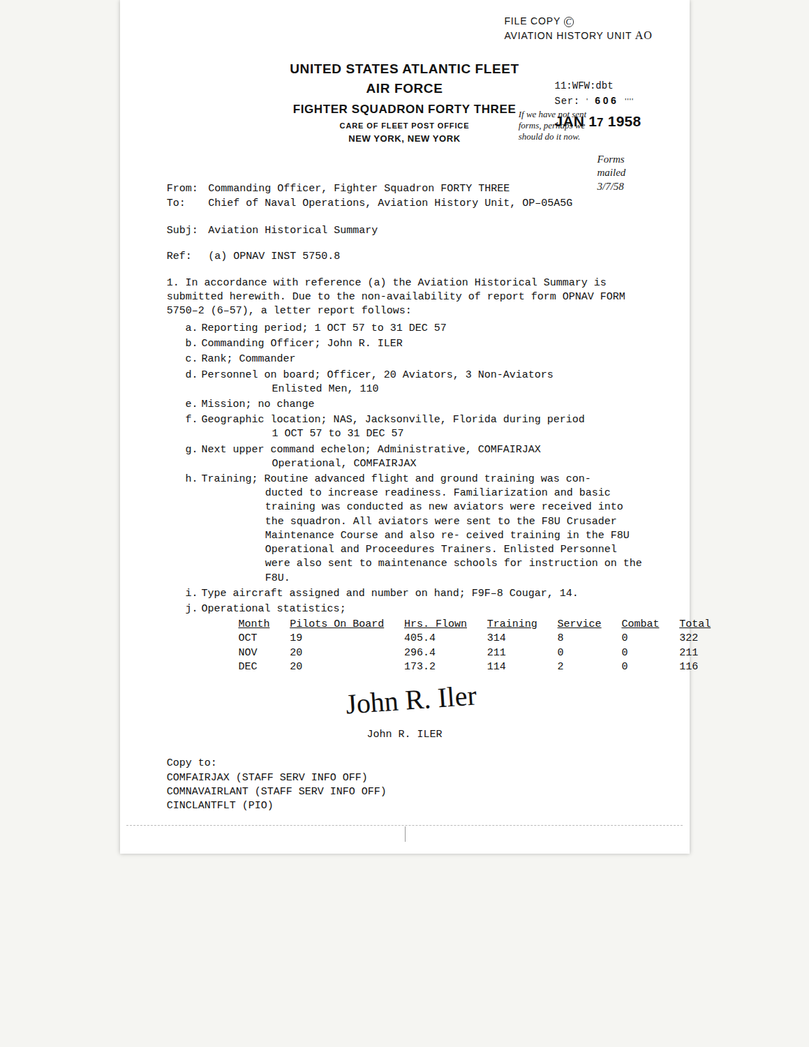FILE COPY C
AVIATION HISTORY UNIT AO
UNITED STATES ATLANTIC FLEET
AIR FORCE
FIGHTER SQUADRON FORTY THREE
CARE OF FLEET POST OFFICE
NEW YORK, NEW YORK
11:WFW:dbt
Ser: ' 606 ''''
JAN 17 1958
If we have not sent
forms, perhaps we
should do it now.
Forms
mailed
3/7/58
| From: | Commanding Officer, Fighter Squadron FORTY THREE |
| To: | Chief of Naval Operations, Aviation History Unit, OP–05A5G |
Subj: Aviation Historical Summary
Ref:(a) OPNAV INST 5750.8
1. In accordance with reference (a) the Aviation Historical Summary is submitted herewith. Due to the non-availability of report form OPNAV FORM 5750–2 (6–57), a letter report follows:
a. Reporting period; 1 OCT 57 to 31 DEC 57
b. Commanding Officer; John R. ILER
c. Rank; Commander
d. Personnel on board; Officer, 20 Aviators, 3 Non-Aviators Enlisted Men, 110
e. Mission; no change
f. Geographic location; NAS, Jacksonville, Florida during period 1 OCT 57 to 31 DEC 57
g. Next upper command echelon; Administrative, COMFAIRJAX Operational, COMFAIRJAX
h. Training; Routine advanced flight and ground training was con- ducted to increase readiness. Familiarization and basic training was conducted as new aviators were received into the squadron. All aviators were sent to the F8U Crusader Maintenance Course and also re- ceived training in the F8U Operational and Proceedures Trainers. Enlisted Personnel were also sent to maintenance schools for instruction on the F8U.
i. Type aircraft assigned and number on hand; F9F–8 Cougar, 14.
j. Operational statistics;
| Month | Pilots On Board | Hrs. Flown | Training | Service | Combat | Total |
| --- | --- | --- | --- | --- | --- | --- |
| OCT | 19 | 405.4 | 314 | 8 | 0 | 322 |
| NOV | 20 | 296.4 | 211 | 0 | 0 | 211 |
| DEC | 20 | 173.2 | 114 | 2 | 0 | 116 |
John R. Iler
John R. ILER
Copy to:
COMFAIRJAX (STAFF SERV INFO OFF)
COMNAVAIRLANT (STAFF SERV INFO OFF)
CINCLANTFLT (PIO)